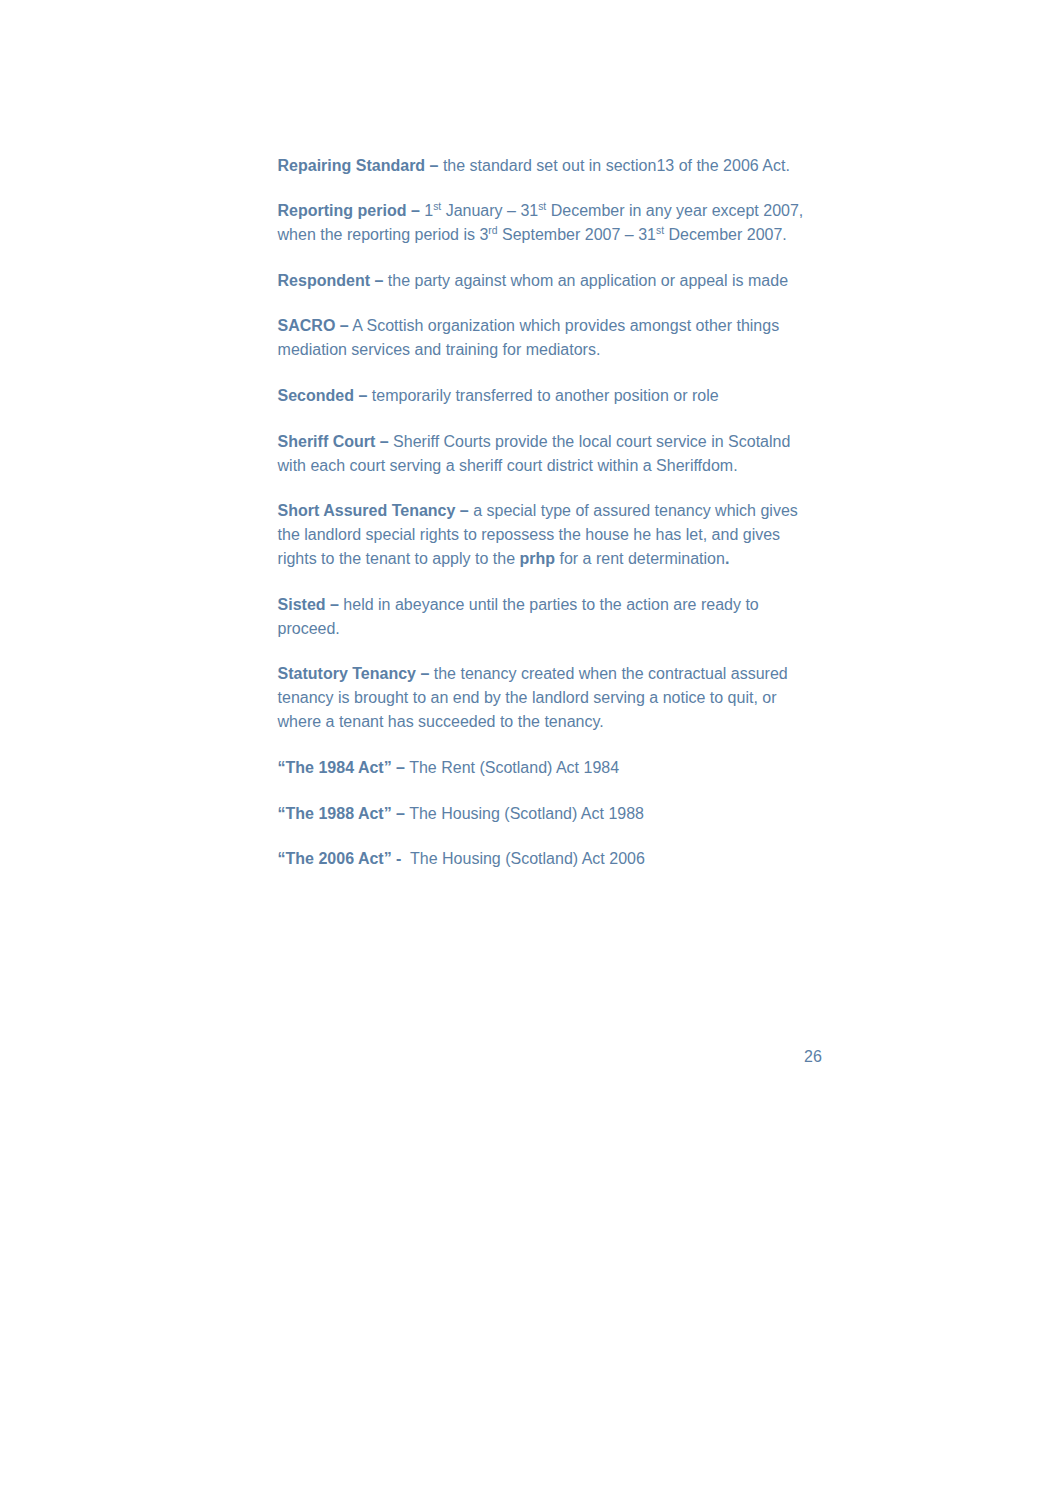Repairing Standard – the standard set out in section13 of the 2006 Act.
Reporting period – 1st January – 31st December in any year except 2007, when the reporting period is 3rd September 2007 – 31st December 2007.
Respondent – the party against whom an application or appeal is made
SACRO – A Scottish organization which provides amongst other things mediation services and training for mediators.
Seconded – temporarily transferred to another position or role
Sheriff Court – Sheriff Courts provide the local court service in Scotalnd with each court serving a sheriff court district within a Sheriffdom.
Short Assured Tenancy – a special type of assured tenancy which gives the landlord special rights to repossess the house he has let, and gives rights to the tenant to apply to the prhp for a rent determination.
Sisted – held in abeyance until the parties to the action are ready to proceed.
Statutory Tenancy – the tenancy created when the contractual assured tenancy is brought to an end by the landlord serving a notice to quit, or where a tenant has succeeded to the tenancy.
“The 1984 Act” – The Rent (Scotland) Act 1984
“The 1988 Act” – The Housing (Scotland) Act 1988
“The 2006 Act” - The Housing (Scotland) Act 2006
26